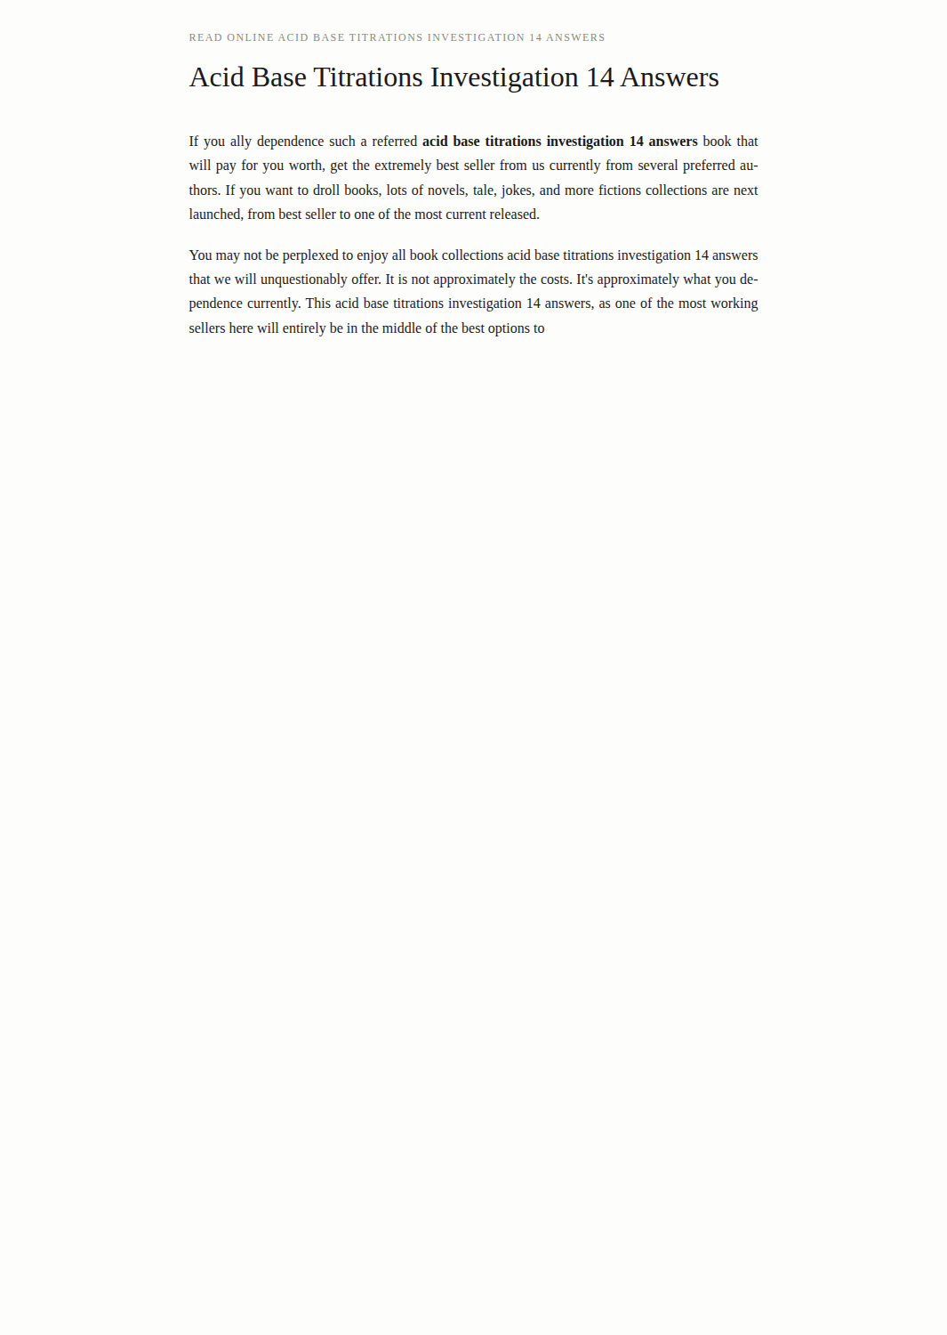Read Online Acid Base Titrations Investigation 14 Answers
Acid Base Titrations Investigation 14 Answers
If you ally dependence such a referred acid base titrations investigation 14 answers book that will pay for you worth, get the extremely best seller from us currently from several preferred authors. If you want to droll books, lots of novels, tale, jokes, and more fictions collections are next launched, from best seller to one of the most current released.
You may not be perplexed to enjoy all book collections acid base titrations investigation 14 answers that we will unquestionably offer. It is not approximately the costs. It's approximately what you dependence currently. This acid base titrations investigation 14 answers, as one of the most working sellers here will entirely be in the middle of the best options to